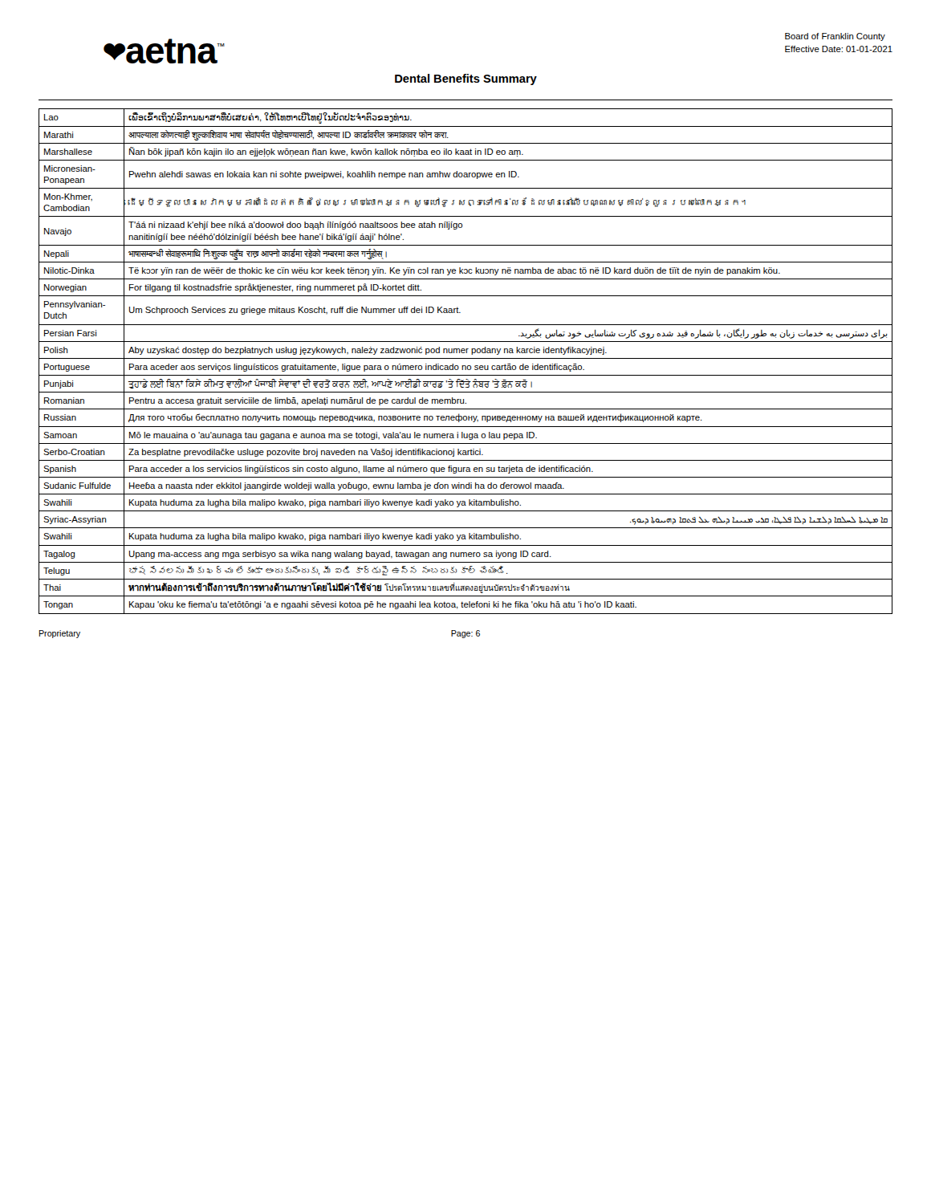❤aetna™
Board of Franklin County
Effective Date: 01-01-2021
Dental Benefits Summary
| Lao | ເພື່ອເຂົ້າເຖິງບໍລິການພາສາທີ່ບໍ່ເສຍຄ່າ, ໃຫ້ໂທຫາເບີໂທຢູ່ໃນບັດປະຈໍາຕົວຂອງທ່ານ. |
| Marathi | आपल्याला कोणत्याही शुल्काशिवाय भाषा सेवांपर्यंत पोहोचण्यासाठी, आपल्या ID कार्डावरील क्रमांकावर फोन करा. |
| Marshallese | Ñan bōk jipañ kōn kajin ilo an ejjeḷọk wōṇean ñan kwe, kwōn kallok nōṃba eo ilo kaat in ID eo aṃ. |
| Micronesian-Ponapean | Pwehn alehdi sawas en lokaia kan ni sohte pweipwei, koahlih nempe nan amhw doaropwe en ID. |
| Mon-Khmer, Cambodian | ដើម្បីទទួលបានសេវាកម្មភាសាដែលឥតគិតថ្លៃសម្រាប់លោកអ្នក សូមហៅទូរសព្ទទៅកាន់លេខដែលមាននៅលើបណ្ណសម្គាល់ខ្លួនរបស់លោកអ្នក។ |
| Navajo | T'áá ni nizaad k'ehjí bee níká a'doowoł doo bąąh ílínígóó naaltsoos bee atah níljígo nanitinígíí bee nééhó'dólzinígíí béésh bee hane'í biká'ígíí áaji' hólne'. |
| Nepali | भाषासम्बन्धी सेवाहरूमाथि निःशुल्क पहुँच राख्न आफ्नो कार्डमा रहेको नम्बरमा कल गर्नुहोस्। |
| Nilotic-Dinka | Të kɔɔr yïn ran de wëër de thokic ke cïn wëu kɔr keek tënɔŋ yïn. Ke yïn cɔl ran ye kɔc kuɔny në namba de abac tö në ID kard duön de tïït de nyin de panakim köu. |
| Norwegian | For tilgang til kostnadsfrie språktjenester, ring nummeret på ID-kortet ditt. |
| Pennsylvanian-Dutch | Um Schprooch Services zu griege mitaus Koscht, ruff die Nummer uff dei ID Kaart. |
| Persian Farsi | برای دسترسی به خدمات زبان به طور رایگان، با شماره قید شده روی کارت شناسایی خود تماس بگیرید. |
| Polish | Aby uzyskać dostęp do bezpłatnych usług językowych, należy zadzwonić pod numer podany na karcie identyfikacyjnej. |
| Portuguese | Para aceder aos serviços linguísticos gratuitamente, ligue para o número indicado no seu cartão de identificação. |
| Punjabi | ਤੁਹਾਡੇ ਲਈ ਬਿਨਾਂ ਕਿਸੇ ਕੀਮਤ ਵਾਲੀਆਂ ਪੰਜਾਬੀ ਸੇਵਾਵਾਂ ਦੀ ਵਰਤੋਂ ਕਰਨ ਲਈ, ਆਪਣੇ ਆਈਡੀ ਕਾਰਡ 'ਤੇ ਦਿੱਤੇ ਨੰਬਰ 'ਤੇ ਫ਼ੋਨ ਕਰੋ। |
| Romanian | Pentru a accesa gratuit serviciile de limbă, apelați numărul de pe cardul de membru. |
| Russian | Для того чтобы бесплатно получить помощь переводчика, позвоните по телефону, приведенному на вашей идентификационной карте. |
| Samoan | Mō le mauaina o 'au'aunaga tau gagana e aunoa ma se totogi, vala'au le numera i luga o lau pepa ID. |
| Serbo-Croatian | Za besplatne prevodilačke usluge pozovite broj naveden na Vašoj identifikacionoj kartici. |
| Spanish | Para acceder a los servicios lingüísticos sin costo alguno, llame al número que figura en su tarjeta de identificación. |
| Sudanic Fulfulde | Heeɓa a naasta nder ekkitol jaangirde woldeji walla yoɓugo, ewnu lamba je ɗon windi ha do ɗerowol maaɗa. |
| Swahili | Kupata huduma za lugha bila malipo kwako, piga nambari iliyo kwenye kadi yako ya kitambulisho. |
| Syriac-Assyrian | ܩܐ ܡܛܝܬܐ ܠܚܠܩܐ ܕܠܫܢܐ ܕܠܐ ܦܠܛܐ، ܩܪܝ ܡܢܝܢܐ ܕܝܠܗ ܥܠ ܦܬܩܐ ܕܗܝܝܘܬܐ ܕܝܘܟ. |
| Swahili | Kupata huduma za lugha bila malipo kwako, piga nambari iliyo kwenye kadi yako ya kitambulisho. |
| Tagalog | Upang ma-access ang mga serbisyo sa wika nang walang bayad, tawagan ang numero sa iyong ID card. |
| Telugu | భాష సేవలను మీకు ఖర్చు లేకుండా అందుకునేందుకు, మీ ఐడి కార్డుపై ఉన్న నంబరుకు కాల్ చేయండి. |
| Thai | หากท่านต้องการเข้าถึงการบริการทางด้านภาษาโดยไม่มีค่าใช้จ่าย โปรดโทรหมายเลขที่แสดงอยู่บนบัตรประจำตัวของท่าน |
| Tongan | Kapau 'oku ke fiema'u ta'etōtōngi 'a e ngaahi sēvesi kotoa pē he ngaahi lea kotoa, telefoni ki he fika 'oku hā atu 'i ho'o ID kaati. |
Proprietary
Page: 6